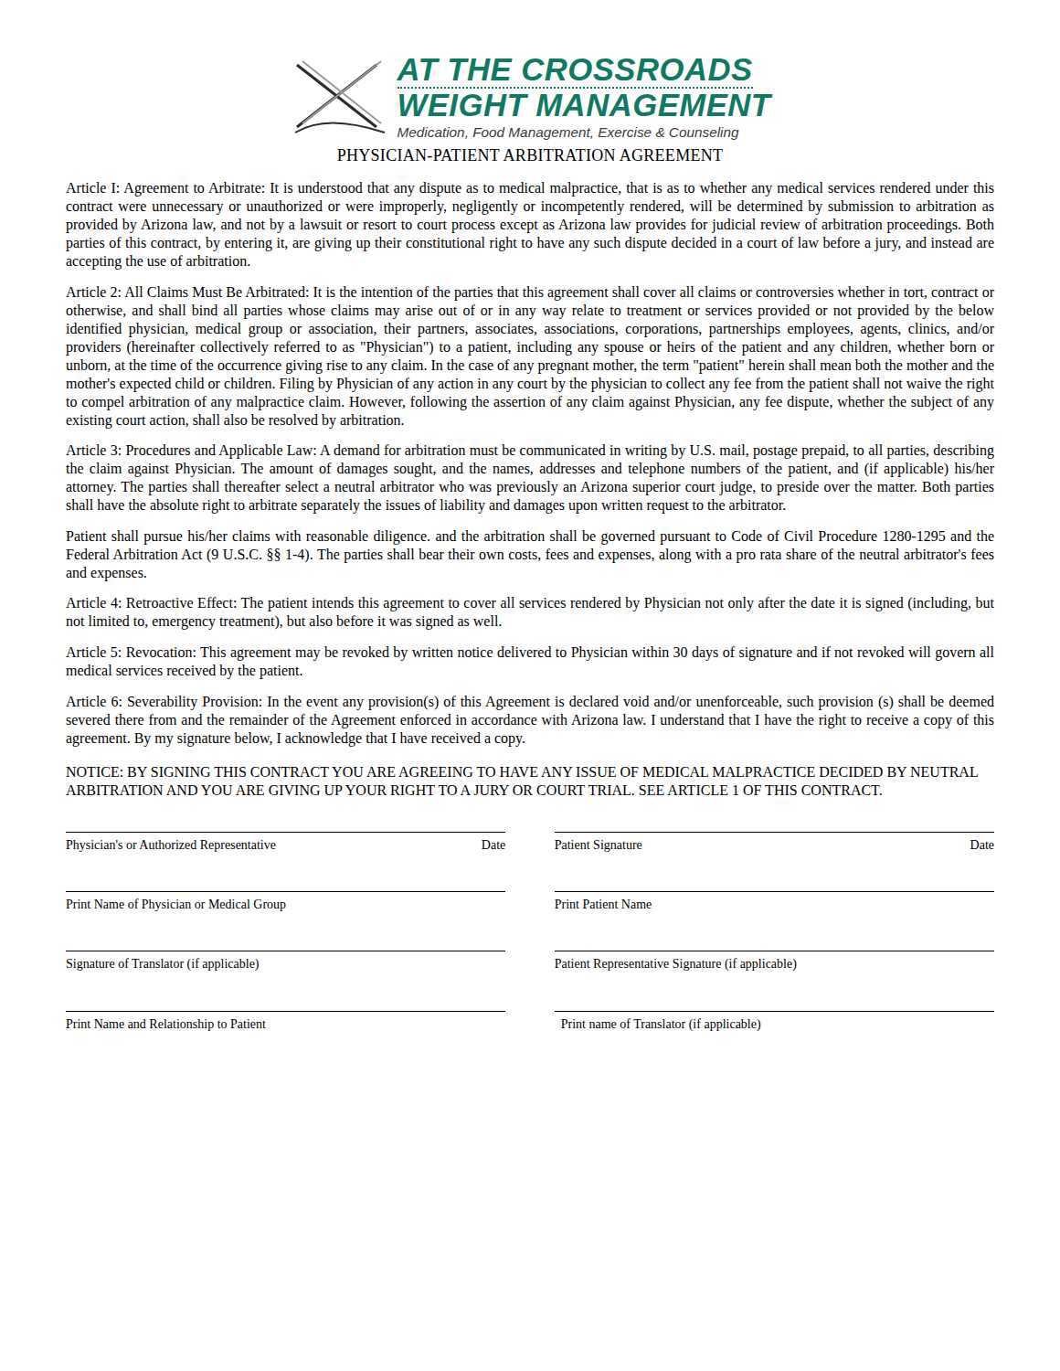AT THE CROSSROADS
WEIGHT MANAGEMENT
Medication, Food Management, Exercise & Counseling
PHYSICIAN-PATIENT ARBITRATION AGREEMENT
Article I: Agreement to Arbitrate: It is understood that any dispute as to medical malpractice, that is as to whether any medical services rendered under this contract were unnecessary or unauthorized or were improperly, negligently or incompetently rendered, will be determined by submission to arbitration as provided by Arizona law, and not by a lawsuit or resort to court process except as Arizona law provides for judicial review of arbitration proceedings. Both parties of this contract, by entering it, are giving up their constitutional right to have any such dispute decided in a court of law before a jury, and instead are accepting the use of arbitration.
Article 2: All Claims Must Be Arbitrated: It is the intention of the parties that this agreement shall cover all claims or controversies whether in tort, contract or otherwise, and shall bind all parties whose claims may arise out of or in any way relate to treatment or services provided or not provided by the below identified physician, medical group or association, their partners, associates, associations, corporations, partnerships employees, agents, clinics, and/or providers (hereinafter collectively referred to as "Physician") to a patient, including any spouse or heirs of the patient and any children, whether born or unborn, at the time of the occurrence giving rise to any claim. In the case of any pregnant mother, the term "patient" herein shall mean both the mother and the mother's expected child or children. Filing by Physician of any action in any court by the physician to collect any fee from the patient shall not waive the right to compel arbitration of any malpractice claim. However, following the assertion of any claim against Physician, any fee dispute, whether the subject of any existing court action, shall also be resolved by arbitration.
Article 3: Procedures and Applicable Law: A demand for arbitration must be communicated in writing by U.S. mail, postage prepaid, to all parties, describing the claim against Physician. The amount of damages sought, and the names, addresses and telephone numbers of the patient, and (if applicable) his/her attorney. The parties shall thereafter select a neutral arbitrator who was previously an Arizona superior court judge, to preside over the matter. Both parties shall have the absolute right to arbitrate separately the issues of liability and damages upon written request to the arbitrator.
Patient shall pursue his/her claims with reasonable diligence. and the arbitration shall be governed pursuant to Code of Civil Procedure 1280-1295 and the Federal Arbitration Act (9 U.S.C. §§ 1-4). The parties shall bear their own costs, fees and expenses, along with a pro rata share of the neutral arbitrator's fees and expenses.
Article 4: Retroactive Effect: The patient intends this agreement to cover all services rendered by Physician not only after the date it is signed (including, but not limited to, emergency treatment), but also before it was signed as well.
Article 5: Revocation: This agreement may be revoked by written notice delivered to Physician within 30 days of signature and if not revoked will govern all medical services received by the patient.
Article 6: Severability Provision: In the event any provision(s) of this Agreement is declared void and/or unenforceable, such provision (s) shall be deemed severed there from and the remainder of the Agreement enforced in accordance with Arizona law. I understand that I have the right to receive a copy of this agreement. By my signature below, I acknowledge that I have received a copy.
NOTICE: BY SIGNING THIS CONTRACT YOU ARE AGREEING TO HAVE ANY ISSUE OF MEDICAL MALPRACTICE DECIDED BY NEUTRAL ARBITRATION AND YOU ARE GIVING UP YOUR RIGHT TO A JURY OR COURT TRIAL. SEE ARTICLE 1 OF THIS CONTRACT.
| Physician's or Authorized Representative Date | | Patient Signature Date |
| Print Name of Physician or Medical Group | | Print Patient Name |
| Signature of Translator (if applicable) | | Patient Representative Signature (if applicable) |
| Print Name and Relationship to Patient | | Print name of Translator (if applicable) |